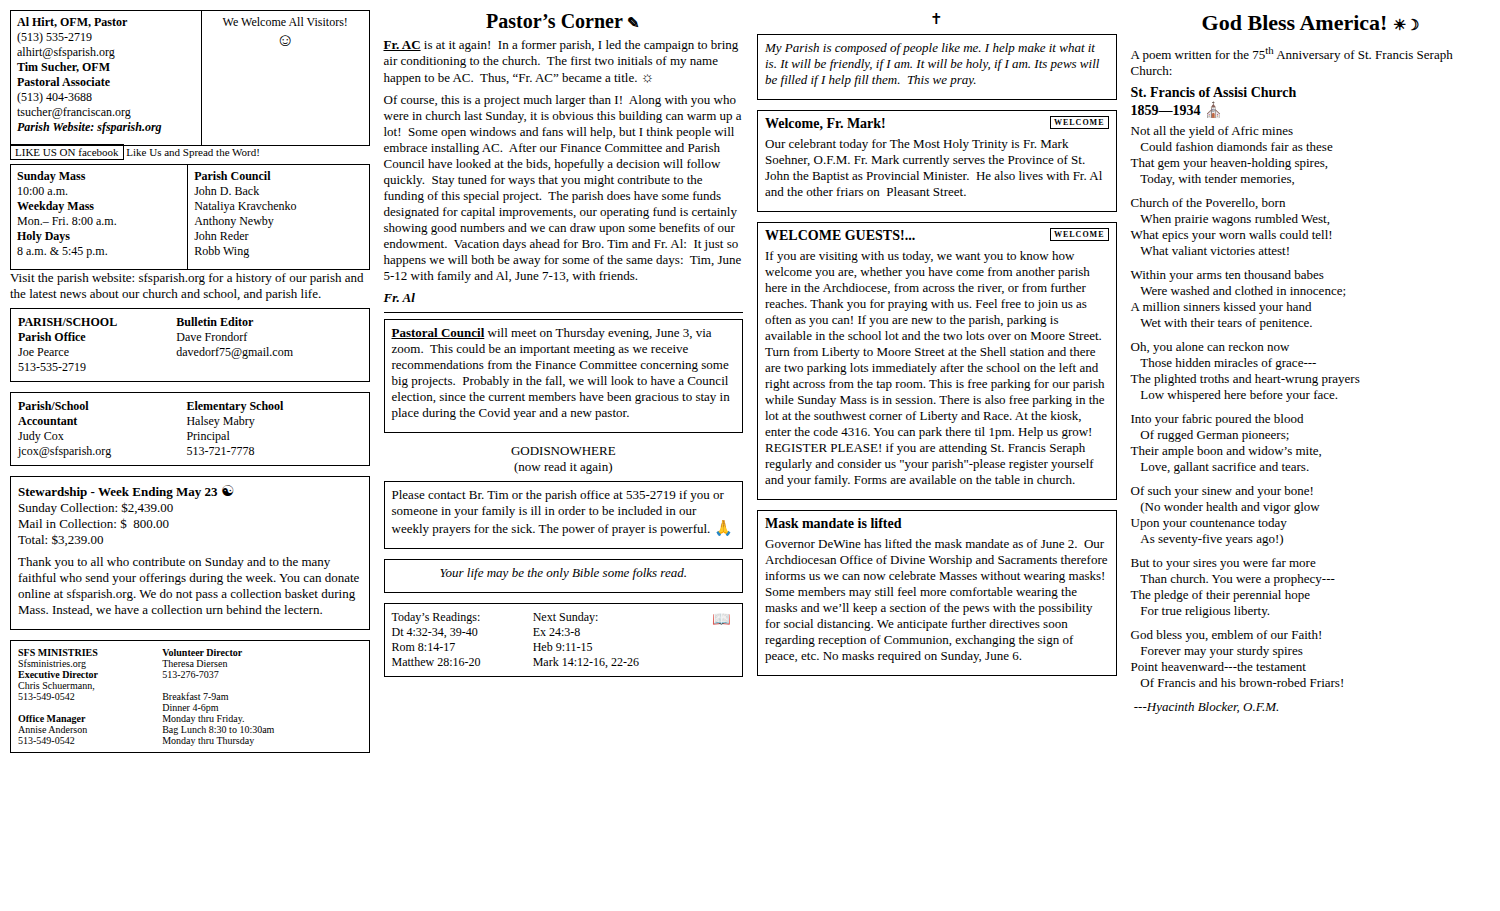| Al Hirt, OFM, Pastor (513) 535-2719 alhirt@sfsparish.org Tim Sucher, OFM Pastoral Associate (513) 404-3688 tsucher@franciscan.org Parish Website: sfsparish.org | We Welcome All Visitors! ☺ |
LIKE US ON facebook Like Us and Spread the Word!
| Sunday Mass 10:00 a.m. Weekday Mass Mon.– Fri. 8:00 a.m. Holy Days 8 a.m. & 5:45 p.m. | Parish Council John D. Back Nataliya Kravchenko Anthony Newby John Reder Robb Wing |
Visit the parish website: sfsparish.org for a history of our parish and the latest news about our church and school, and parish life.
| PARISH/SCHOOL Parish Office Joe Pearce 513-535-2719 | Bulletin Editor Dave Frondorf davedorf75@gmail.com |
| Parish/School Accountant Judy Cox jcox@sfsparish.org | Elementary School Halsey Mabry Principal 513-721-7778 |
Stewardship - Week Ending May 23 ☯
Sunday Collection: $2,439.00
Mail in Collection: $ 800.00
Total: $3,239.00
Thank you to all who contribute on Sunday and to the many faithful who send your offerings during the week. You can donate online at sfsparish.org. We do not pass a collection basket during Mass. Instead, we have a collection urn behind the lectern.
| SFS MINISTRIES Sfsministries.org Executive Director Chris Schuermann, 513-549-0542 Office Manager Annise Anderson 513-549-0542 | Volunteer Director Theresa Diersen 513-276-7037 Breakfast 7-9am Dinner 4-6pm Monday thru Friday. Bag Lunch 8:30 to 10:30am Monday thru Thursday |
Pastor’s Corner ✎
Fr. AC is at it again! In a former parish, I led the campaign to bring air conditioning to the church. The first two initials of my name happen to be AC. Thus, “Fr. AC” became a title. ☼
Of course, this is a project much larger than I! Along with you who were in church last Sunday, it is obvious this building can warm up a lot! Some open windows and fans will help, but I think people will embrace installing AC. After our Finance Committee and Parish Council have looked at the bids, hopefully a decision will follow quickly. Stay tuned for ways that you might contribute to the funding of this special project. The parish does have some funds designated for capital improvements, our operating fund is certainly showing good numbers and we can draw upon some benefits of our endowment. Vacation days ahead for Bro. Tim and Fr. Al: It just so happens we will both be away for some of the same days: Tim, June 5-12 with family and Al, June 7-13, with friends.
Fr. Al
Pastoral Council will meet on Thursday evening, June 3, via zoom. This could be an important meeting as we receive recommendations from the Finance Committee concerning some big projects. Probably in the fall, we will look to have a Council election, since the current members have been gracious to stay in place during the Covid year and a new pastor.
GODISNOWHERE
(now read it again)
Please contact Br. Tim or the parish office at 535-2719 if you or someone in your family is ill in order to be included in our weekly prayers for the sick. The power of prayer is powerful. 🙏
Your life may be the only Bible some folks read.
| Today’s Readings: Dt 4:32-34, 39-40 Rom 8:14-17 Matthew 28:16-20 | Next Sunday: Ex 24:3-8 Heb 9:11-15 Mark 14:12-16, 22-26 | 📖 |
✝
My Parish is composed of people like me. I help make it what it is. It will be friendly, if I am. It will be holy, if I am. Its pews will be filled if I help fill them. This we pray.
Welcome, Fr. Mark! WELCOME
Our celebrant today for The Most Holy Trinity is Fr. Mark Soehner, O.F.M. Fr. Mark currently serves the Province of St. John the Baptist as Provincial Minister. He also lives with Fr. Al and the other friars on Pleasant Street.
WELCOME GUESTS!...WELCOME
If you are visiting with us today, we want you to know how welcome you are, whether you have come from another parish here in the Archdiocese, from across the river, or from further reaches. Thank you for praying with us. Feel free to join us as often as you can! If you are new to the parish, parking is available in the school lot and the two lots over on Moore Street. Turn from Liberty to Moore Street at the Shell station and there are two parking lots immediately after the school on the left and right across from the tap room. This is free parking for our parish while Sunday Mass is in session. There is also free parking in the lot at the southwest corner of Liberty and Race. At the kiosk, enter the code 4316. You can park there til 1pm. Help us grow! REGISTER PLEASE! if you are attending St. Francis Seraph regularly and consider us "your parish"-please register yourself and your family. Forms are available on the table in church.
Mask mandate is lifted
Governor DeWine has lifted the mask mandate as of June 2. Our Archdiocesan Office of Divine Worship and Sacraments therefore informs us we can now celebrate Masses without wearing masks! Some members may still feel more comfortable wearing the masks and we’ll keep a section of the pews with the possibility for social distancing. We anticipate further directives soon regarding reception of Communion, exchanging the sign of peace, etc. No masks required on Sunday, June 6.
God Bless America! ☀☽
A poem written for the 75th Anniversary of St. Francis Seraph Church:
St. Francis of Assisi Church
1859—1934 ⛪
Not all the yield of Afric mines
Could fashion diamonds fair as these
That gem your heaven-holding spires,
Today, with tender memories,
Church of the Poverello, born
When prairie wagons rumbled West,
What epics your worn walls could tell!
What valiant victories attest!
Within your arms ten thousand babes
Were washed and clothed in innocence;
A million sinners kissed your hand
Wet with their tears of penitence.
Oh, you alone can reckon now
Those hidden miracles of grace---
The plighted troths and heart-wrung prayers
Low whispered here before your face.
Into your fabric poured the blood
Of rugged German pioneers;
Their ample boon and widow’s mite,
Love, gallant sacrifice and tears.
Of such your sinew and your bone!
(No wonder health and vigor glow
Upon your countenance today
As seventy-five years ago!)
But to your sires you were far more
Than church. You were a prophecy---
The pledge of their perennial hope
For true religious liberty.
God bless you, emblem of our Faith!
Forever may your sturdy spires
Point heavenward---the testament
Of Francis and his brown-robed Friars!
---Hyacinth Blocker, O.F.M.